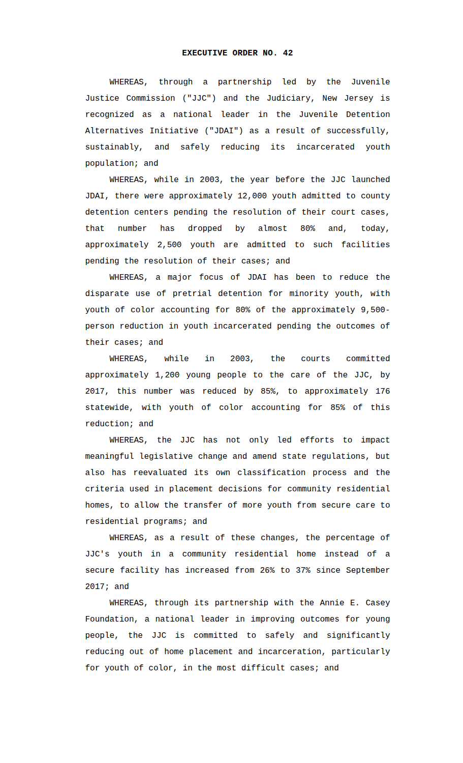EXECUTIVE ORDER NO. 42
WHEREAS, through a partnership led by the Juvenile Justice Commission ("JJC") and the Judiciary, New Jersey is recognized as a national leader in the Juvenile Detention Alternatives Initiative ("JDAI") as a result of successfully, sustainably, and safely reducing its incarcerated youth population; and
WHEREAS, while in 2003, the year before the JJC launched JDAI, there were approximately 12,000 youth admitted to county detention centers pending the resolution of their court cases, that number has dropped by almost 80% and, today, approximately 2,500 youth are admitted to such facilities pending the resolution of their cases; and
WHEREAS, a major focus of JDAI has been to reduce the disparate use of pretrial detention for minority youth, with youth of color accounting for 80% of the approximately 9,500-person reduction in youth incarcerated pending the outcomes of their cases; and
WHEREAS, while in 2003, the courts committed approximately 1,200 young people to the care of the JJC, by 2017, this number was reduced by 85%, to approximately 176 statewide, with youth of color accounting for 85% of this reduction; and
WHEREAS, the JJC has not only led efforts to impact meaningful legislative change and amend state regulations, but also has reevaluated its own classification process and the criteria used in placement decisions for community residential homes, to allow the transfer of more youth from secure care to residential programs; and
WHEREAS, as a result of these changes, the percentage of JJC's youth in a community residential home instead of a secure facility has increased from 26% to 37% since September 2017; and
WHEREAS, through its partnership with the Annie E. Casey Foundation, a national leader in improving outcomes for young people, the JJC is committed to safely and significantly reducing out of home placement and incarceration, particularly for youth of color, in the most difficult cases; and